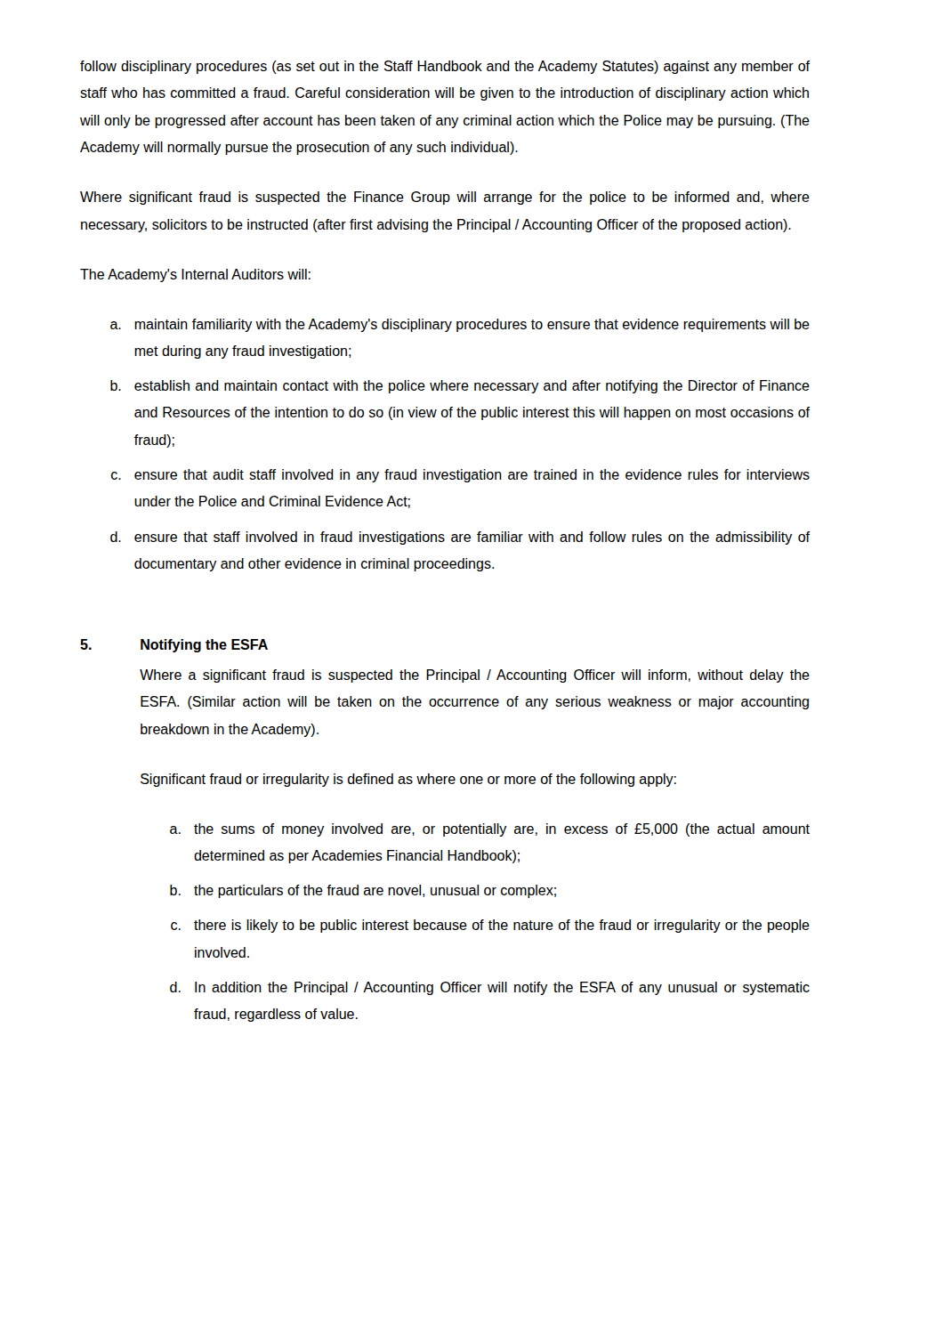follow disciplinary procedures (as set out in the Staff Handbook and the Academy Statutes) against any member of staff who has committed a fraud. Careful consideration will be given to the introduction of disciplinary action which will only be progressed after account has been taken of any criminal action which the Police may be pursuing. (The Academy will normally pursue the prosecution of any such individual).
Where significant fraud is suspected the Finance Group will arrange for the police to be informed and, where necessary, solicitors to be instructed (after first advising the Principal / Accounting Officer of the proposed action).
The Academy's Internal Auditors will:
maintain familiarity with the Academy's disciplinary procedures to ensure that evidence requirements will be met during any fraud investigation;
establish and maintain contact with the police where necessary and after notifying the Director of Finance and Resources of the intention to do so (in view of the public interest this will happen on most occasions of fraud);
ensure that audit staff involved in any fraud investigation are trained in the evidence rules for interviews under the Police and Criminal Evidence Act;
ensure that staff involved in fraud investigations are familiar with and follow rules on the admissibility of documentary and other evidence in criminal proceedings.
5.
Notifying the ESFA
Where a significant fraud is suspected the Principal / Accounting Officer will inform, without delay the ESFA. (Similar action will be taken on the occurrence of any serious weakness or major accounting breakdown in the Academy).
Significant fraud or irregularity is defined as where one or more of the following apply:
the sums of money involved are, or potentially are, in excess of £5,000 (the actual amount determined as per Academies Financial Handbook);
the particulars of the fraud are novel, unusual or complex;
there is likely to be public interest because of the nature of the fraud or irregularity or the people involved.
In addition the Principal / Accounting Officer will notify the ESFA of any unusual or systematic fraud, regardless of value.